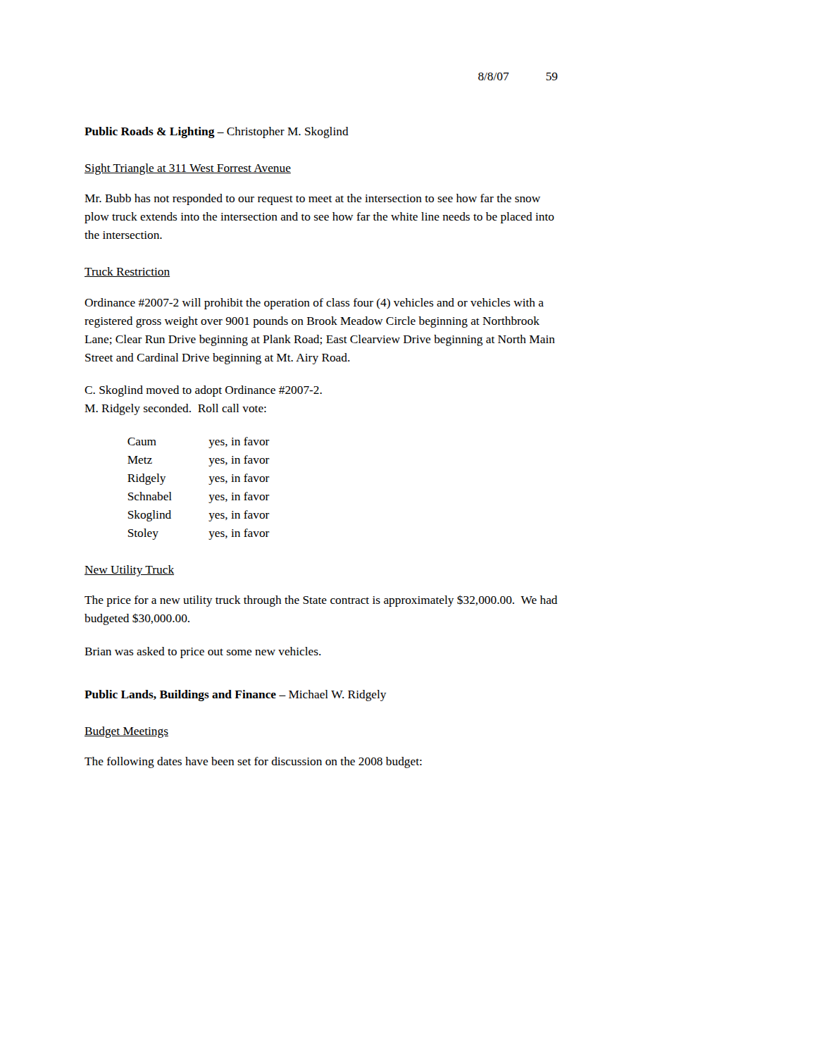8/8/0759
Public Roads & Lighting
– Christopher M. Skoglind
Sight Triangle at 311 West Forrest Avenue
Mr. Bubb has not responded to our request to meet at the intersection to see how far the snow plow truck extends into the intersection and to see how far the white line needs to be placed into the intersection.
Truck Restriction
Ordinance #2007-2 will prohibit the operation of class four (4) vehicles and or vehicles with a registered gross weight over 9001 pounds on Brook Meadow Circle beginning at Northbrook Lane; Clear Run Drive beginning at Plank Road; East Clearview Drive beginning at North Main Street and Cardinal Drive beginning at Mt. Airy Road.
C. Skoglind moved to adopt Ordinance #2007-2.
M. Ridgely seconded. Roll call vote:
| Caum | yes, in favor |
| Metz | yes, in favor |
| Ridgely | yes, in favor |
| Schnabel | yes, in favor |
| Skoglind | yes, in favor |
| Stoley | yes, in favor |
New Utility Truck
The price for a new utility truck through the State contract is approximately $32,000.00. We had budgeted $30,000.00.
Brian was asked to price out some new vehicles.
Public Lands, Buildings and Finance
– Michael W. Ridgely
Budget Meetings
The following dates have been set for discussion on the 2008 budget: